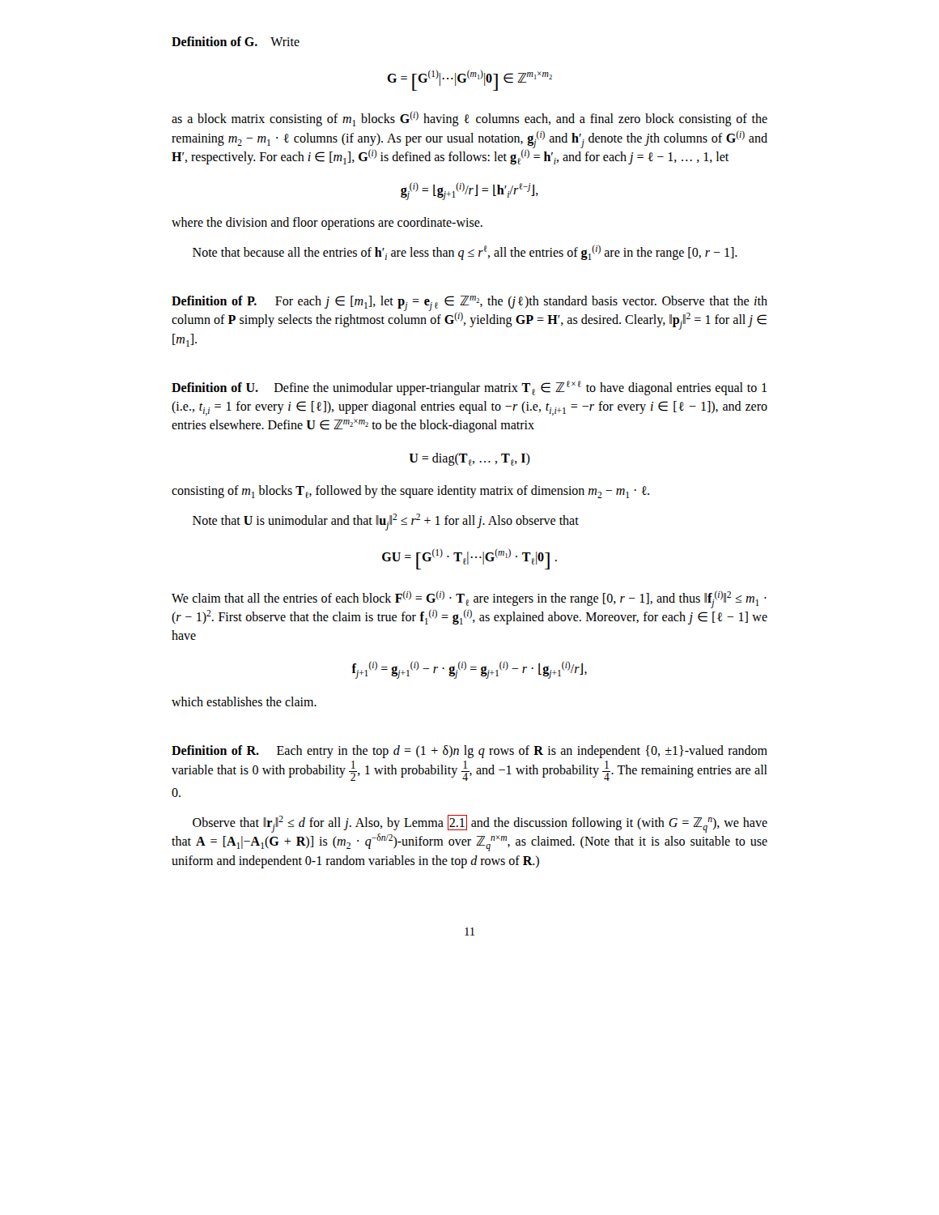Definition of G. Write
G = [G(1)|⋯|G(m1)|0] ∈ ℤm1×m2
as a block matrix consisting of m1 blocks G(i) having ℓ columns each, and a final zero block consisting of the remaining m2 − m1 · ℓ columns (if any). As per our usual notation, gj(i) and h′j denote the jth columns of G(i) and H′, respectively. For each i ∈ [m1], G(i) is defined as follows: let gℓ(i) = h′i, and for each j = ℓ − 1, … , 1, let
gj(i) = ⌊gj+1(i)/r⌋ = ⌊h′i/rℓ−j⌋,
where the division and floor operations are coordinate-wise.
Note that because all the entries of h′i are less than q ≤ rℓ, all the entries of g1(i) are in the range [0, r − 1].
Definition of P. For each j ∈ [m1], let pj = ejℓ ∈ ℤm2, the (jℓ)th standard basis vector. Observe that the ith column of P simply selects the rightmost column of G(i), yielding GP = H′, as desired. Clearly, ‖pj‖2 = 1 for all j ∈ [m1].
Definition of U. Define the unimodular upper-triangular matrix Tℓ ∈ ℤℓ×ℓ to have diagonal entries equal to 1 (i.e., ti,i = 1 for every i ∈ [ℓ]), upper diagonal entries equal to −r (i.e, ti,i+1 = −r for every i ∈ [ℓ − 1]), and zero entries elsewhere. Define U ∈ ℤm2×m2 to be the block-diagonal matrix
U = diag(Tℓ, … , Tℓ, I)
consisting of m1 blocks Tℓ, followed by the square identity matrix of dimension m2 − m1 · ℓ.
Note that U is unimodular and that ‖uj‖2 ≤ r2 + 1 for all j. Also observe that
GU = [G(1) · Tℓ|⋯|G(m1) · Tℓ|0] .
We claim that all the entries of each block F(i) = G(i) · Tℓ are integers in the range [0, r − 1], and thus ‖fj(i)‖2 ≤ m1 · (r − 1)2. First observe that the claim is true for f1(i) = g1(i), as explained above. Moreover, for each j ∈ [ℓ − 1] we have
fj+1(i) = gj+1(i) − r · gj(i) = gj+1(i) − r · ⌊gj+1(i)/r⌋,
which establishes the claim.
Definition of R. Each entry in the top d = (1 + δ)n lg q rows of R is an independent {0, ±1}-valued random variable that is 0 with probability 12, 1 with probability 14, and −1 with probability 14. The remaining entries are all 0.
Observe that ‖rj‖2 ≤ d for all j. Also, by Lemma 2.1 and the discussion following it (with G = ℤqn), we have that A = [A1|−A1(G + R)] is (m2 · q−δn/2)-uniform over ℤqn×m, as claimed. (Note that it is also suitable to use uniform and independent 0-1 random variables in the top d rows of R.)
11